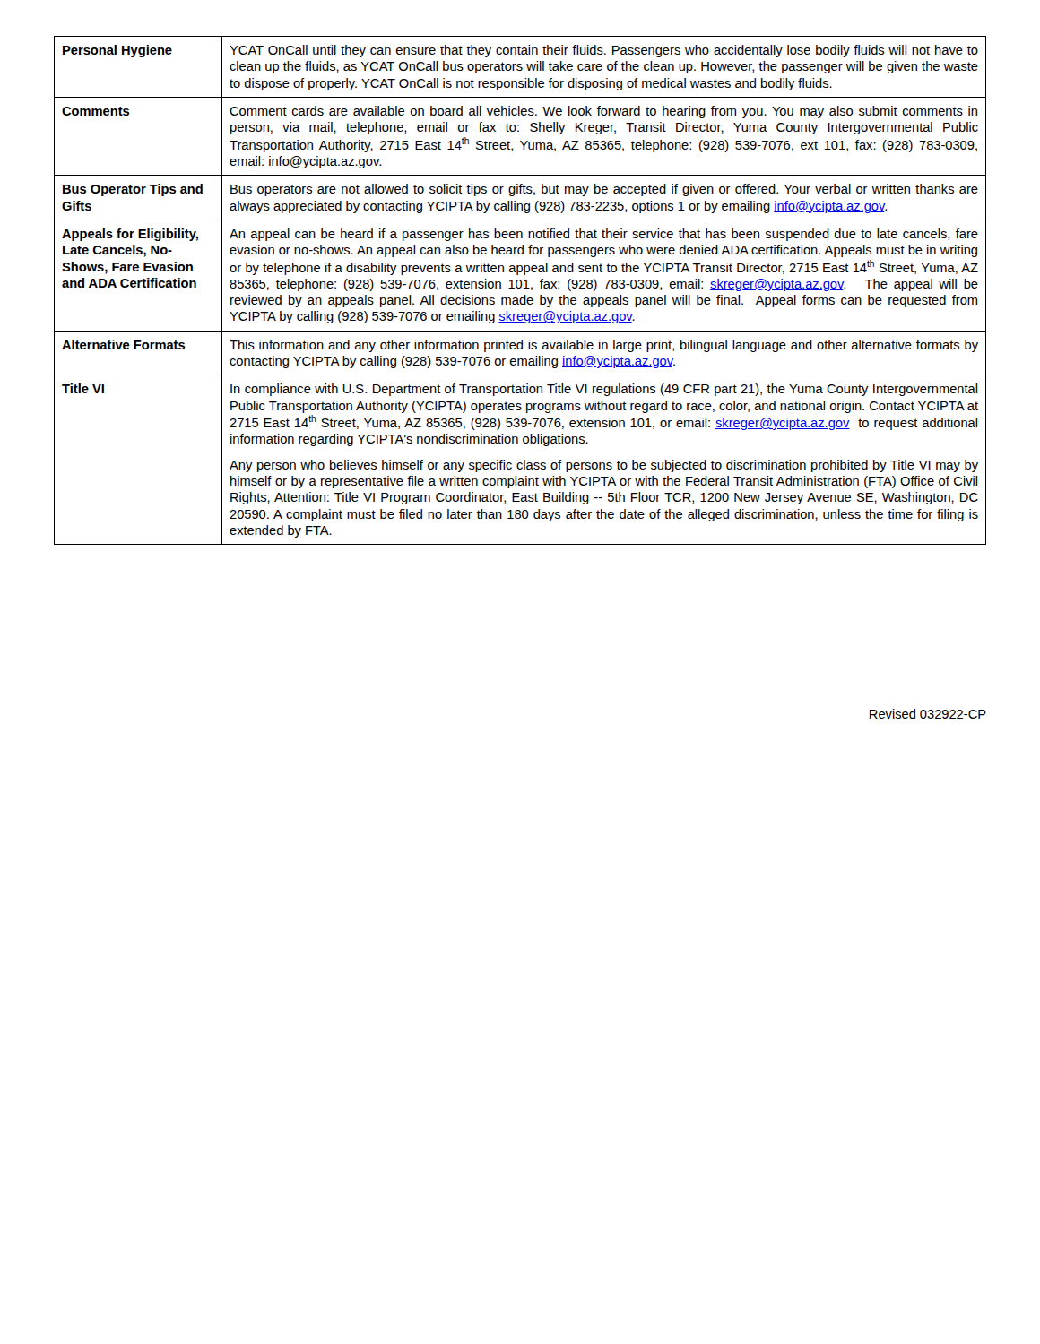| Personal Hygiene | YCAT OnCall until they can ensure that they contain their fluids. Passengers who accidentally lose bodily fluids will not have to clean up the fluids, as YCAT OnCall bus operators will take care of the clean up. However, the passenger will be given the waste to dispose of properly. YCAT OnCall is not responsible for disposing of medical wastes and bodily fluids. |
| Comments | Comment cards are available on board all vehicles. We look forward to hearing from you. You may also submit comments in person, via mail, telephone, email or fax to: Shelly Kreger, Transit Director, Yuma County Intergovernmental Public Transportation Authority, 2715 East 14 th Street, Yuma, AZ 85365, telephone: (928) 539-7076, ext 101, fax: (928) 783-0309, email: info@ycipta.az.gov. |
| Bus Operator Tips and Gifts | Bus operators are not allowed to solicit tips or gifts, but may be accepted if given or offered. Your verbal or written thanks are always appreciated by contacting YCIPTA by calling (928) 783-2235, options 1 or by emailing info@ycipta.az.gov . |
| Appeals for Eligibility, Late Cancels, No-Shows, Fare Evasion and ADA Certification | An appeal can be heard if a passenger has been notified that their service that has been suspended due to late cancels, fare evasion or no-shows. An appeal can also be heard for passengers who were denied ADA certification. Appeals must be in writing or by telephone if a disability prevents a written appeal and sent to the YCIPTA Transit Director, 2715 East 14 th Street, Yuma, AZ 85365, telephone: (928) 539-7076, extension 101, fax: (928) 783-0309, email: skreger@ycipta.az.gov . The appeal will be reviewed by an appeals panel. All decisions made by the appeals panel will be final. Appeal forms can be requested from YCIPTA by calling (928) 539-7076 or emailing skreger@ycipta.az.gov . |
| Alternative Formats | This information and any other information printed is available in large print, bilingual language and other alternative formats by contacting YCIPTA by calling (928) 539-7076 or emailing info@ycipta.az.gov . |
| Title VI | In compliance with U.S. Department of Transportation Title VI regulations (49 CFR part 21), the Yuma County Intergovernmental Public Transportation Authority (YCIPTA) operates programs without regard to race, color, and national origin. Contact YCIPTA at 2715 East 14 th Street, Yuma, AZ 85365, (928) 539-7076, extension 101, or email: skreger@ycipta.az.gov to request additional information regarding YCIPTA's nondiscrimination obligations. Any person who believes himself or any specific class of persons to be subjected to discrimination prohibited by Title VI may by himself or by a representative file a written complaint with YCIPTA or with the Federal Transit Administration (FTA) Office of Civil Rights, Attention: Title VI Program Coordinator, East Building -- 5th Floor TCR, 1200 New Jersey Avenue SE, Washington, DC 20590. A complaint must be filed no later than 180 days after the date of the alleged discrimination, unless the time for filing is extended by FTA. |
Revised 032922-CP